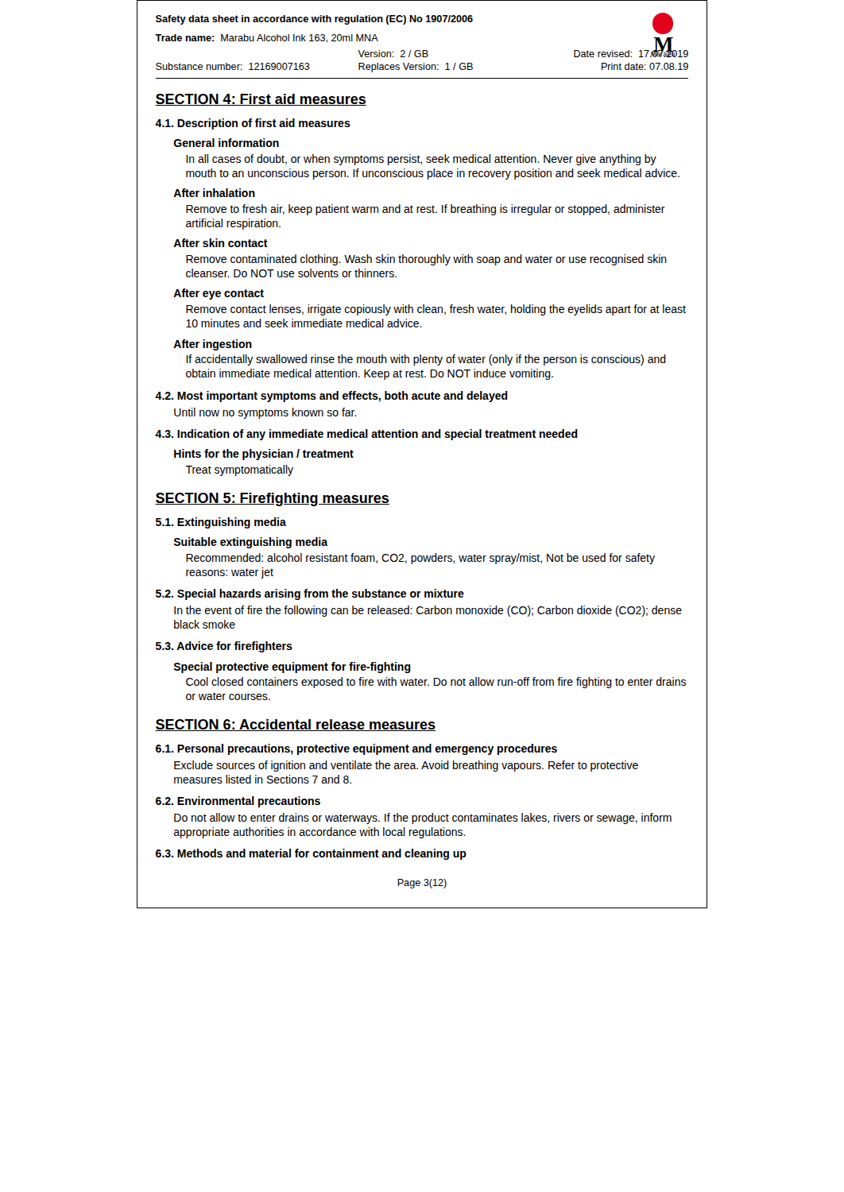M
Marabu
Safety data sheet in accordance with regulation (EC) No 1907/2006
Trade name: Marabu Alcohol Ink 163, 20ml MNA
| | Version: 2 / GB | Date revised: 17.07.2019 |
| Substance number: 12169007163 | Replaces Version: 1 / GB | Print date: 07.08.19 |
SECTION 4: First aid measures
4.1. Description of first aid measures
General information
In all cases of doubt, or when symptoms persist, seek medical attention. Never give anything by mouth to an unconscious person. If unconscious place in recovery position and seek medical advice.
After inhalation
Remove to fresh air, keep patient warm and at rest. If breathing is irregular or stopped, administer artificial respiration.
After skin contact
Remove contaminated clothing. Wash skin thoroughly with soap and water or use recognised skin cleanser. Do NOT use solvents or thinners.
After eye contact
Remove contact lenses, irrigate copiously with clean, fresh water, holding the eyelids apart for at least 10 minutes and seek immediate medical advice.
After ingestion
If accidentally swallowed rinse the mouth with plenty of water (only if the person is conscious) and obtain immediate medical attention. Keep at rest. Do NOT induce vomiting.
4.2. Most important symptoms and effects, both acute and delayed
Until now no symptoms known so far.
4.3. Indication of any immediate medical attention and special treatment needed
Hints for the physician / treatment
Treat symptomatically
SECTION 5: Firefighting measures
5.1. Extinguishing media
Suitable extinguishing media
Recommended: alcohol resistant foam, CO2, powders, water spray/mist, Not be used for safety reasons: water jet
5.2. Special hazards arising from the substance or mixture
In the event of fire the following can be released: Carbon monoxide (CO); Carbon dioxide (CO2); dense black smoke
5.3. Advice for firefighters
Special protective equipment for fire-fighting
Cool closed containers exposed to fire with water. Do not allow run-off from fire fighting to enter drains or water courses.
SECTION 6: Accidental release measures
6.1. Personal precautions, protective equipment and emergency procedures
Exclude sources of ignition and ventilate the area. Avoid breathing vapours. Refer to protective measures listed in Sections 7 and 8.
6.2. Environmental precautions
Do not allow to enter drains or waterways. If the product contaminates lakes, rivers or sewage, inform appropriate authorities in accordance with local regulations.
6.3. Methods and material for containment and cleaning up
Page 3(12)